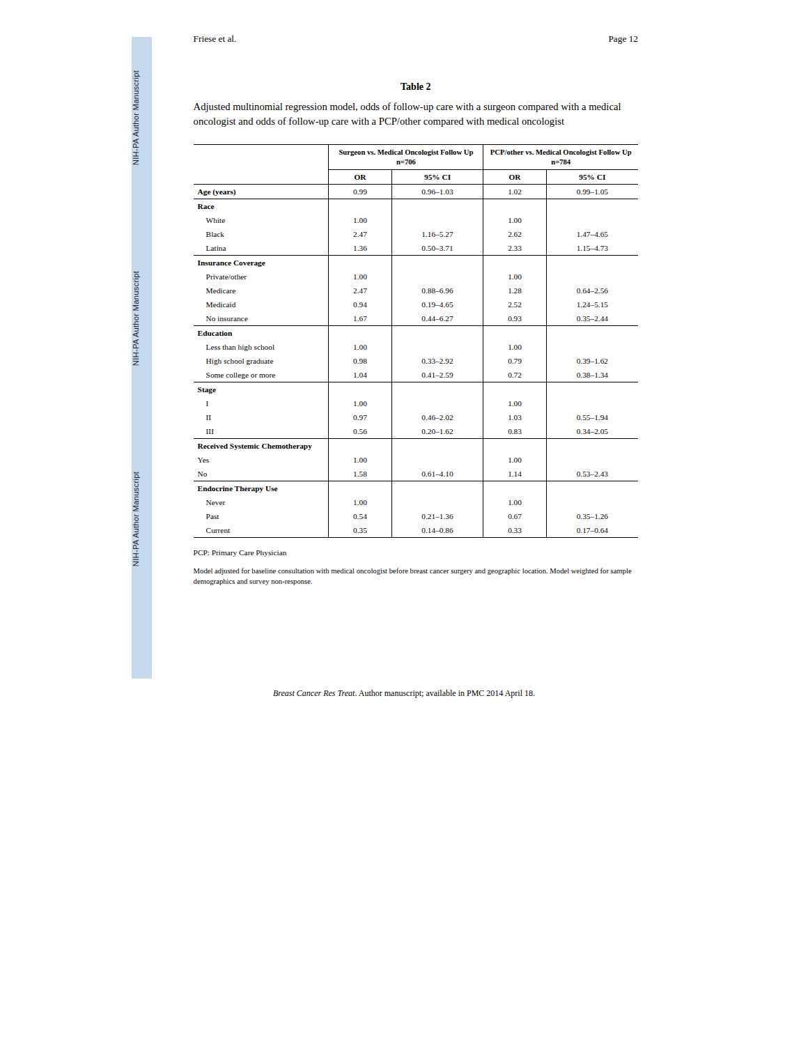NIH-PA Author Manuscript
NIH-PA Author Manuscript
NIH-PA Author Manuscript
Friese et al.
Page 12
Table 2
Adjusted multinomial regression model, odds of follow-up care with a surgeon compared with a medical oncologist and odds of follow-up care with a PCP/other compared with medical oncologist
| | Surgeon vs. Medical Oncologist Follow Up n=706 | PCP/other vs. Medical Oncologist Follow Up n=784 |
| --- | --- | --- |
| | OR | 95% CI | OR | 95% CI |
| Age (years) | 0.99 | 0.96–1.03 | 1.02 | 0.99–1.05 |
| Race | | | | |
| White | 1.00 | | 1.00 | |
| Black | 2.47 | 1.16–5.27 | 2.62 | 1.47–4.65 |
| Latina | 1.36 | 0.50–3.71 | 2.33 | 1.15–4.73 |
| Insurance Coverage | | | | |
| Private/other | 1.00 | | 1.00 | |
| Medicare | 2.47 | 0.88–6.96 | 1.28 | 0.64–2.56 |
| Medicaid | 0.94 | 0.19–4.65 | 2.52 | 1.24–5.15 |
| No insurance | 1.67 | 0.44–6.27 | 0.93 | 0.35–2.44 |
| Education | | | | |
| Less than high school | 1.00 | | 1.00 | |
| High school graduate | 0.98 | 0.33–2.92 | 0.79 | 0.39–1.62 |
| Some college or more | 1.04 | 0.41–2.59 | 0.72 | 0.38–1.34 |
| Stage | | | | |
| I | 1.00 | | 1.00 | |
| II | 0.97 | 0.46–2.02 | 1.03 | 0.55–1.94 |
| III | 0.56 | 0.20–1.62 | 0.83 | 0.34–2.05 |
| Received Systemic Chemotherapy | | | | |
| Yes | 1.00 | | 1.00 | |
| No | 1.58 | 0.61–4.10 | 1.14 | 0.53–2.43 |
| Endocrine Therapy Use | | | | |
| Never | 1.00 | | 1.00 | |
| Past | 0.54 | 0.21–1.36 | 0.67 | 0.35–1.26 |
| Current | 0.35 | 0.14–0.86 | 0.33 | 0.17–0.64 |
PCP: Primary Care Physician
Model adjusted for baseline consultation with medical oncologist before breast cancer surgery and geographic location. Model weighted for sample demographics and survey non-response.
Breast Cancer Res Treat. Author manuscript; available in PMC 2014 April 18.